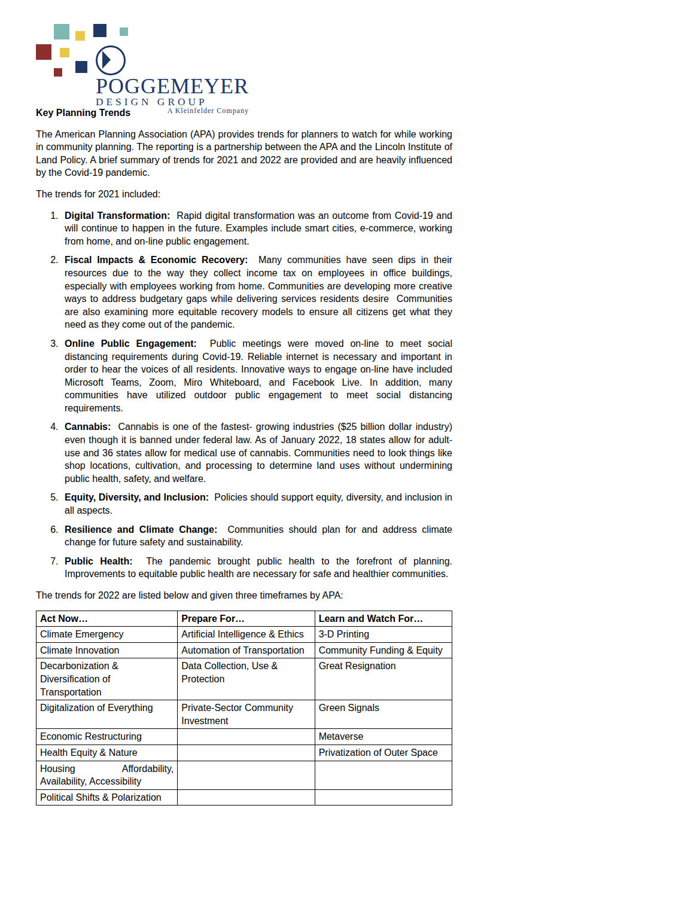POGGEMEYER
DESIGN GROUP
A Kleinfelder Company
Key Planning Trends
The American Planning Association (APA) provides trends for planners to watch for while working in community planning. The reporting is a partnership between the APA and the Lincoln Institute of Land Policy. A brief summary of trends for 2021 and 2022 are provided and are heavily influenced by the Covid-19 pandemic.
The trends for 2021 included:
Digital Transformation: Rapid digital transformation was an outcome from Covid-19 and will continue to happen in the future. Examples include smart cities, e-commerce, working from home, and on-line public engagement.
Fiscal Impacts & Economic Recovery: Many communities have seen dips in their resources due to the way they collect income tax on employees in office buildings, especially with employees working from home. Communities are developing more creative ways to address budgetary gaps while delivering services residents desire Communities are also examining more equitable recovery models to ensure all citizens get what they need as they come out of the pandemic.
Online Public Engagement: Public meetings were moved on-line to meet social distancing requirements during Covid-19. Reliable internet is necessary and important in order to hear the voices of all residents. Innovative ways to engage on-line have included Microsoft Teams, Zoom, Miro Whiteboard, and Facebook Live. In addition, many communities have utilized outdoor public engagement to meet social distancing requirements.
Cannabis: Cannabis is one of the fastest- growing industries ($25 billion dollar industry) even though it is banned under federal law. As of January 2022, 18 states allow for adult-use and 36 states allow for medical use of cannabis. Communities need to look things like shop locations, cultivation, and processing to determine land uses without undermining public health, safety, and welfare.
Equity, Diversity, and Inclusion: Policies should support equity, diversity, and inclusion in all aspects.
Resilience and Climate Change: Communities should plan for and address climate change for future safety and sustainability.
Public Health: The pandemic brought public health to the forefront of planning. Improvements to equitable public health are necessary for safe and healthier communities.
The trends for 2022 are listed below and given three timeframes by APA:
| Act Now… | Prepare For… | Learn and Watch For… |
| --- | --- | --- |
| Climate Emergency | Artificial Intelligence & Ethics | 3-D Printing |
| Climate Innovation | Automation of Transportation | Community Funding & Equity |
| Decarbonization & Diversification of Transportation | Data Collection, Use & Protection | Great Resignation |
| Digitalization of Everything | Private-Sector Community Investment | Green Signals |
| Economic Restructuring | | Metaverse |
| Health Equity & Nature | | Privatization of Outer Space |
| Housing Affordability, Availability, Accessibility | | |
| Political Shifts & Polarization | | |